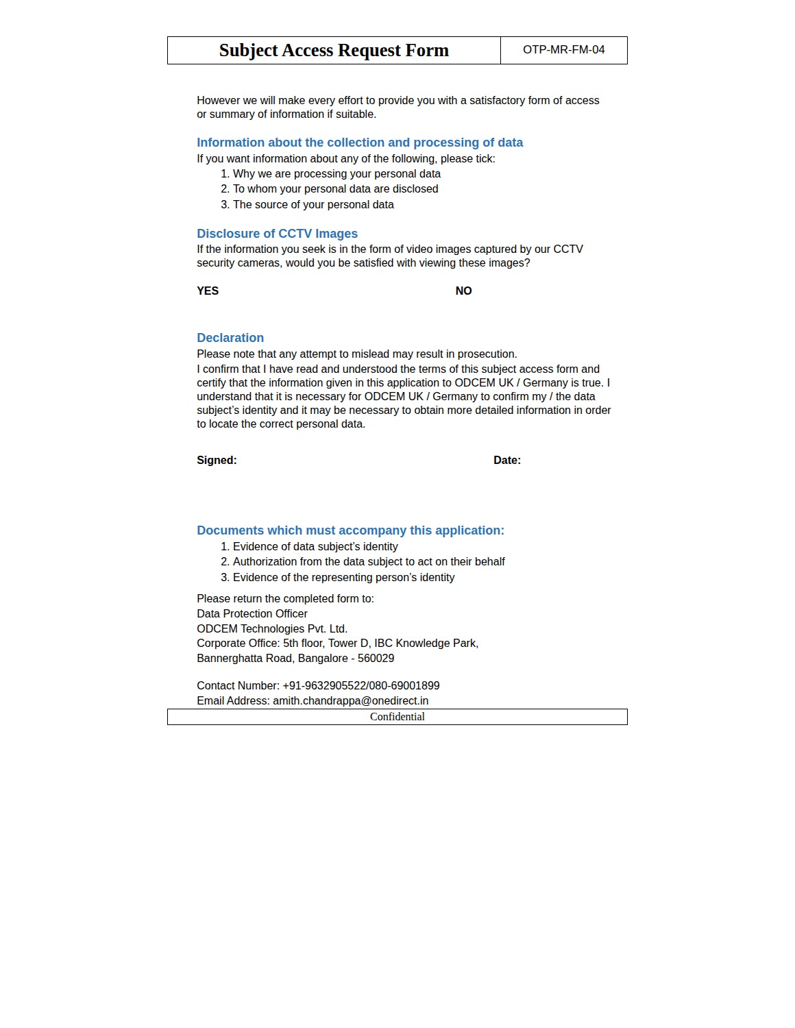| Subject Access Request Form | OTP-MR-FM-04 |
However we will make every effort to provide you with a satisfactory form of access or summary of information if suitable.
Information about the collection and processing of data
If you want information about any of the following, please tick:
Why we are processing your personal data
To whom your personal data are disclosed
The source of your personal data
Disclosure of CCTV Images
If the information you seek is in the form of video images captured by our CCTV security cameras, would you be satisfied with viewing these images?
YESNO
Declaration
Please note that any attempt to mislead may result in prosecution.
I confirm that I have read and understood the terms of this subject access form and certify that the information given in this application to ODCEM UK / Germany is true. I understand that it is necessary for ODCEM UK / Germany to confirm my / the data subject’s identity and it may be necessary to obtain more detailed information in order to locate the correct personal data.
Signed:Date:
Documents which must accompany this application:
Evidence of data subject’s identity
Authorization from the data subject to act on their behalf
Evidence of the representing person’s identity
Please return the completed form to:
Data Protection Officer
ODCEM Technologies Pvt. Ltd.
Corporate Office: 5th floor, Tower D, IBC Knowledge Park,
Bannerghatta Road, Bangalore - 560029
Contact Number: +91-9632905522/080-69001899
Email Address: amith.chandrappa@onedirect.in
| Confidential |